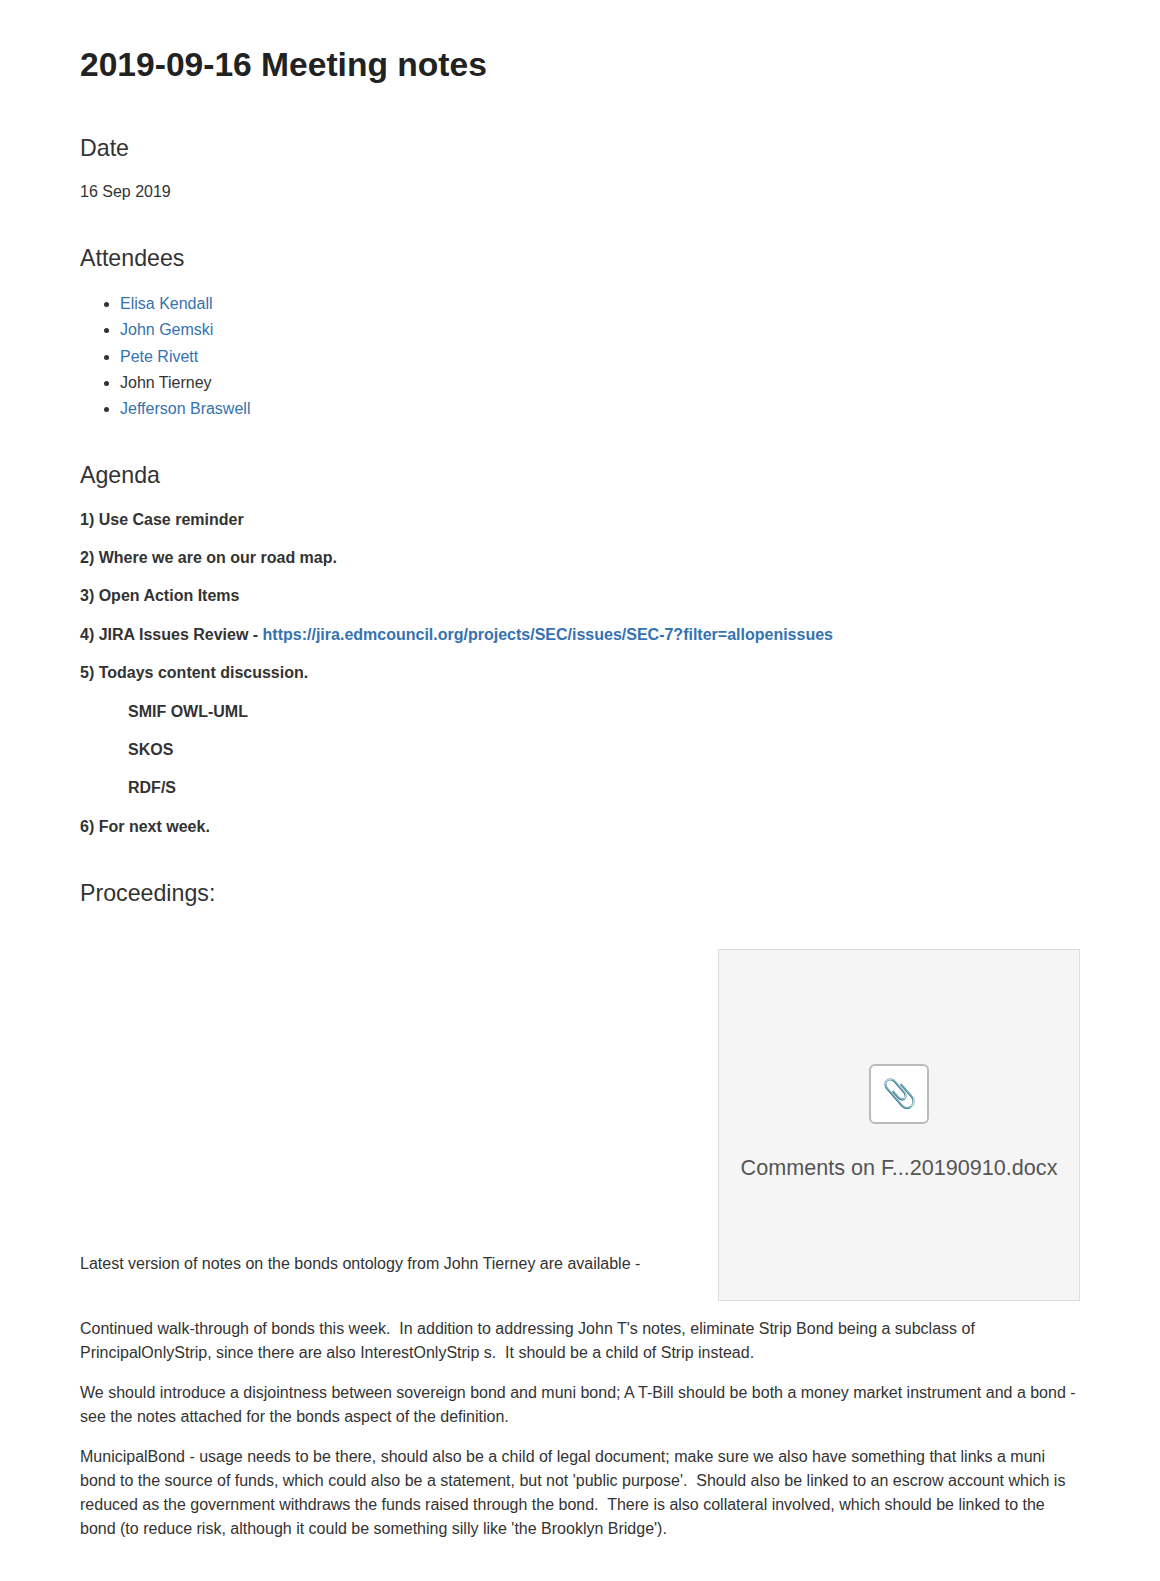2019-09-16 Meeting notes
Date
16 Sep 2019
Attendees
Elisa Kendall
John Gemski
Pete Rivett
John Tierney
Jefferson Braswell
Agenda
1) Use Case reminder
2) Where we are on our road map.
3) Open Action Items
4) JIRA Issues Review - https://jira.edmcouncil.org/projects/SEC/issues/SEC-7?filter=allopenissues
5) Todays content discussion.
SMIF OWL-UML
SKOS
RDF/S
6) For next week.
Proceedings:
Latest version of notes on the bonds ontology from John Tierney are available -
📎
Comments on F...20190910.docx
Continued walk-through of bonds this week. In addition to addressing John T's notes, eliminate Strip Bond being a subclass of PrincipalOnlyStrip, since there are also InterestOnlyStrip s. It should be a child of Strip instead.
We should introduce a disjointness between sovereign bond and muni bond; A T-Bill should be both a money market instrument and a bond - see the notes attached for the bonds aspect of the definition.
MunicipalBond - usage needs to be there, should also be a child of legal document; make sure we also have something that links a muni bond to the source of funds, which could also be a statement, but not 'public purpose'. Should also be linked to an escrow account which is reduced as the government withdraws the funds raised through the bond. There is also collateral involved, which should be linked to the bond (to reduce risk, although it could be something silly like 'the Brooklyn Bridge').